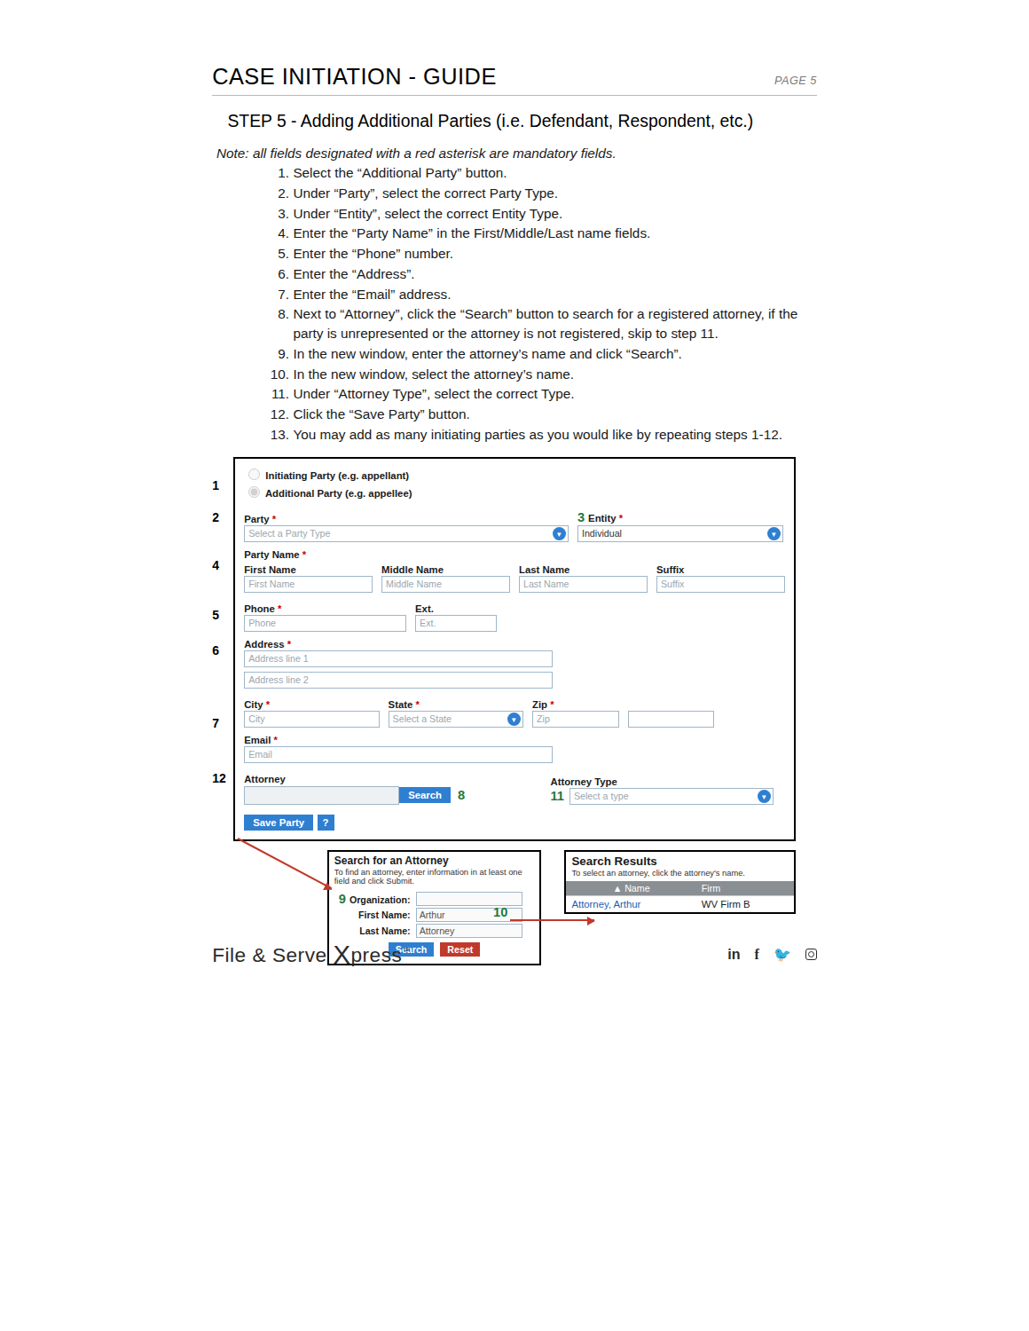CASE INITIATION - GUIDE
PAGE 5
STEP 5 - Adding Additional Parties (i.e. Defendant, Respondent, etc.)
Note: all fields designated with a red asterisk are mandatory fields.
Select the “Additional Party” button.
Under “Party”, select the correct Party Type.
Under “Entity”, select the correct Entity Type.
Enter the “Party Name” in the First/Middle/Last name fields.
Enter the “Phone” number.
Enter the “Address”.
Enter the “Email” address.
Next to “Attorney”, click the “Search” button to search for a registered attorney, if the party is unrepresented or the attorney is not registered, skip to step 11.
In the new window, enter the attorney’s name and click “Search”.
In the new window, select the attorney’s name.
Under “Attorney Type”, select the correct Type.
Click the “Save Party” button.
You may add as many initiating parties as you would like by repeating steps 1-12.
1
2
4
5
6
7
12
Initiating Party (e.g. appellant)
Additional Party (e.g. appellee)
Party *
Select a Party Type▾
3 Entity *
Individual▾
Party Name *
First Name
First Name
Middle Name
Middle Name
Last Name
Last Name
Suffix
Suffix
Phone *
Phone
Ext.
Ext.
Address *
Address line 1
Address line 2
City *
City
State *
Select a State▾
Zip *
Zip
Email *
Email
Attorney
Search 8
Attorney Type
11
Select a type▾
Save Party ?
Search for an Attorney
To find an attorney, enter information in at least one field and click Submit.
| 9 Organization: | |
| First Name: | |
| Last Name: | |
Search Reset
Search Results
To select an attorney, click the attorney's name.
▲ Name
Firm
Attorney, Arthur
WV Firm B
10
File & Serve Xpress™
in f 🐦